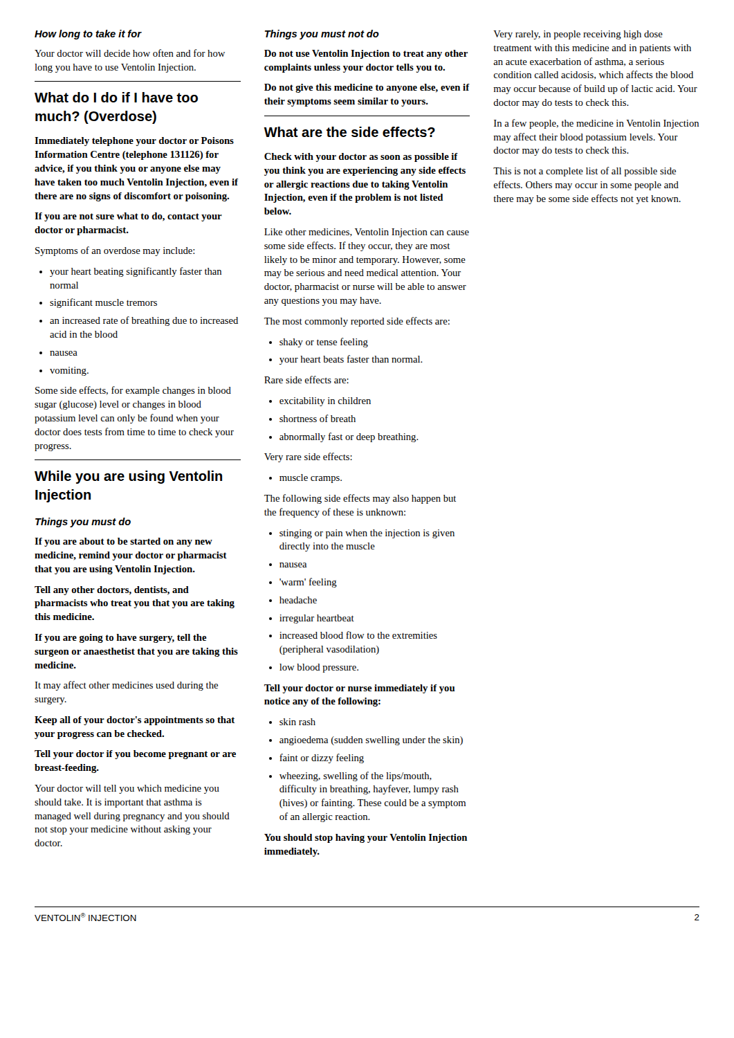How long to take it for
Your doctor will decide how often and for how long you have to use Ventolin Injection.
What do I do if I have too much? (Overdose)
Immediately telephone your doctor or Poisons Information Centre (telephone 131126) for advice, if you think you or anyone else may have taken too much Ventolin Injection, even if there are no signs of discomfort or poisoning.
If you are not sure what to do, contact your doctor or pharmacist.
Symptoms of an overdose may include:
your heart beating significantly faster than normal
significant muscle tremors
an increased rate of breathing due to increased acid in the blood
nausea
vomiting.
Some side effects, for example changes in blood sugar (glucose) level or changes in blood potassium level can only be found when your doctor does tests from time to time to check your progress.
While you are using Ventolin Injection
Things you must do
If you are about to be started on any new medicine, remind your doctor or pharmacist that you are using Ventolin Injection.
Tell any other doctors, dentists, and pharmacists who treat you that you are taking this medicine.
If you are going to have surgery, tell the surgeon or anaesthetist that you are taking this medicine.
It may affect other medicines used during the surgery.
Keep all of your doctor's appointments so that your progress can be checked.
Tell your doctor if you become pregnant or are breast-feeding.
Your doctor will tell you which medicine you should take. It is important that asthma is managed well during pregnancy and you should not stop your medicine without asking your doctor.
Things you must not do
Do not use Ventolin Injection to treat any other complaints unless your doctor tells you to.
Do not give this medicine to anyone else, even if their symptoms seem similar to yours.
What are the side effects?
Check with your doctor as soon as possible if you think you are experiencing any side effects or allergic reactions due to taking Ventolin Injection, even if the problem is not listed below.
Like other medicines, Ventolin Injection can cause some side effects. If they occur, they are most likely to be minor and temporary. However, some may be serious and need medical attention. Your doctor, pharmacist or nurse will be able to answer any questions you may have.
The most commonly reported side effects are:
shaky or tense feeling
your heart beats faster than normal.
Rare side effects are:
excitability in children
shortness of breath
abnormally fast or deep breathing.
Very rare side effects:
muscle cramps.
The following side effects may also happen but the frequency of these is unknown:
stinging or pain when the injection is given directly into the muscle
nausea
'warm' feeling
headache
irregular heartbeat
increased blood flow to the extremities (peripheral vasodilation)
low blood pressure.
Tell your doctor or nurse immediately if you notice any of the following:
skin rash
angioedema (sudden swelling under the skin)
faint or dizzy feeling
wheezing, swelling of the lips/mouth, difficulty in breathing, hayfever, lumpy rash (hives) or fainting. These could be a symptom of an allergic reaction.
You should stop having your Ventolin Injection immediately.
Very rarely, in people receiving high dose treatment with this medicine and in patients with an acute exacerbation of asthma, a serious condition called acidosis, which affects the blood may occur because of build up of lactic acid. Your doctor may do tests to check this.
In a few people, the medicine in Ventolin Injection may affect their blood potassium levels. Your doctor may do tests to check this.
This is not a complete list of all possible side effects. Others may occur in some people and there may be some side effects not yet known.
Ventolin® Injection 2